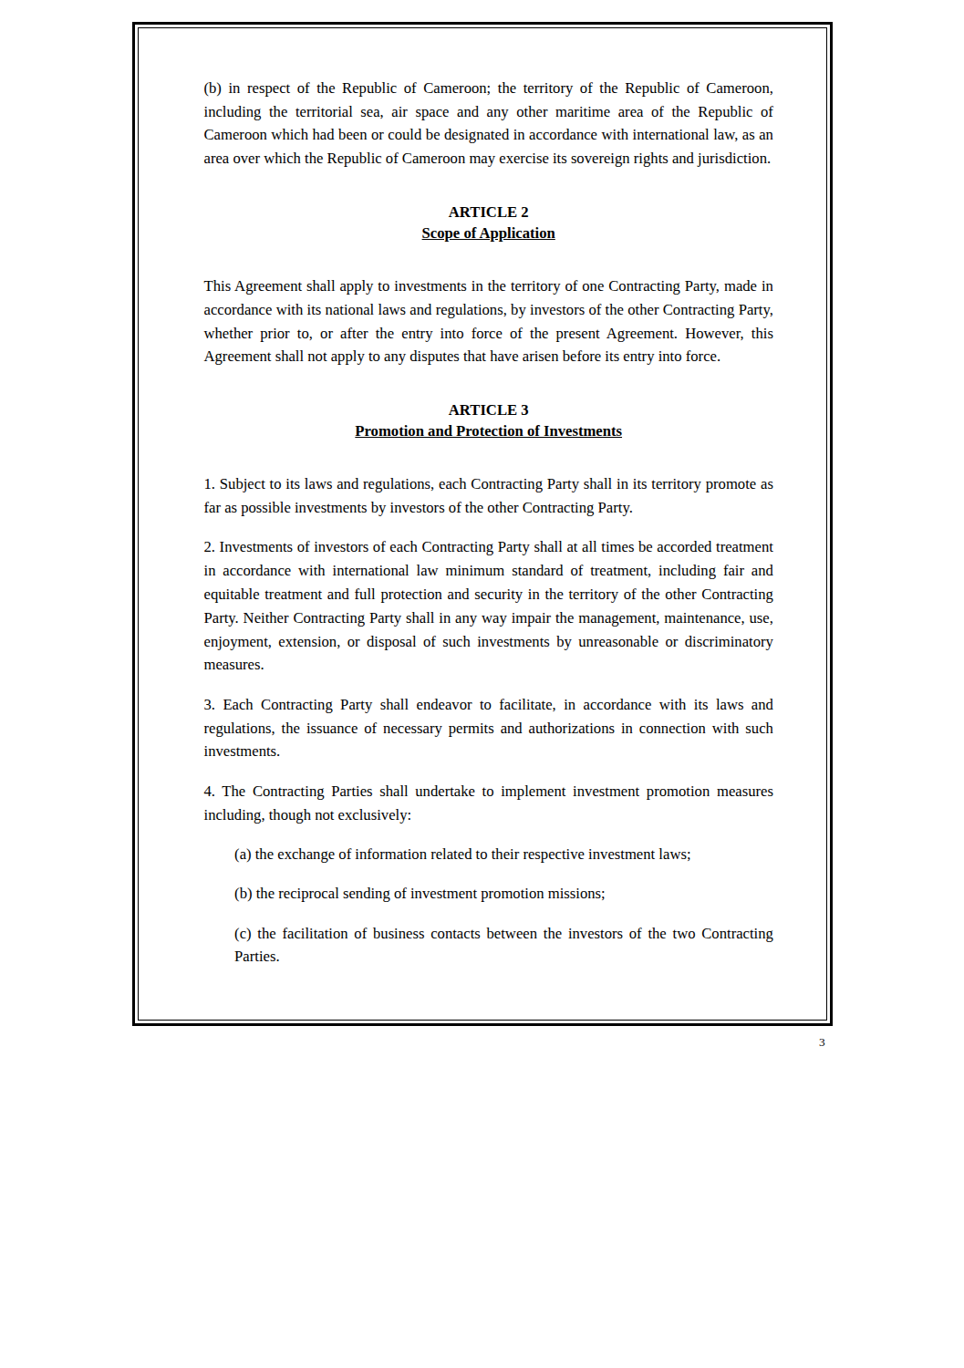(b) in respect of the Republic of Cameroon; the territory of the Republic of Cameroon, including the territorial sea, air space and any other maritime area of the Republic of Cameroon which had been or could be designated in accordance with international law, as an area over which the Republic of Cameroon may exercise its sovereign rights and jurisdiction.
ARTICLE 2
Scope of Application
This Agreement shall apply to investments in the territory of one Contracting Party, made in accordance with its national laws and regulations, by investors of the other Contracting Party, whether prior to, or after the entry into force of the present Agreement. However, this Agreement shall not apply to any disputes that have arisen before its entry into force.
ARTICLE 3
Promotion and Protection of Investments
1. Subject to its laws and regulations, each Contracting Party shall in its territory promote as far as possible investments by investors of the other Contracting Party.
2. Investments of investors of each Contracting Party shall at all times be accorded treatment in accordance with international law minimum standard of treatment, including fair and equitable treatment and full protection and security in the territory of the other Contracting Party. Neither Contracting Party shall in any way impair the management, maintenance, use, enjoyment, extension, or disposal of such investments by unreasonable or discriminatory measures.
3. Each Contracting Party shall endeavor to facilitate, in accordance with its laws and regulations, the issuance of necessary permits and authorizations in connection with such investments.
4. The Contracting Parties shall undertake to implement investment promotion measures including, though not exclusively:
(a) the exchange of information related to their respective investment laws;
(b) the reciprocal sending of investment promotion missions;
(c) the facilitation of business contacts between the investors of the two Contracting Parties.
3